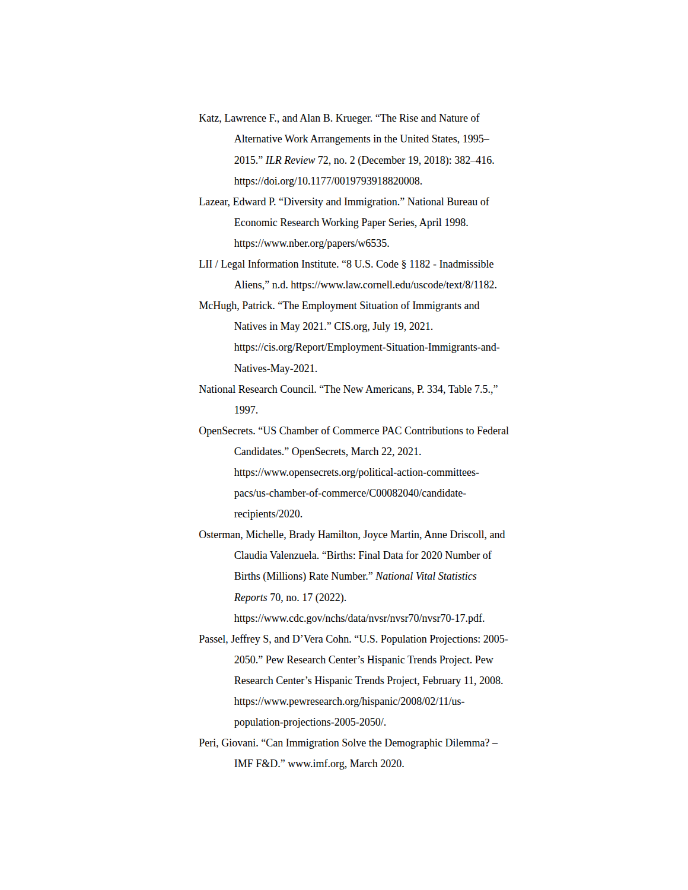Katz, Lawrence F., and Alan B. Krueger. “The Rise and Nature of Alternative Work Arrangements in the United States, 1995–2015.” ILR Review 72, no. 2 (December 19, 2018): 382–416. https://doi.org/10.1177/0019793918820008.
Lazear, Edward P. “Diversity and Immigration.” National Bureau of Economic Research Working Paper Series, April 1998. https://www.nber.org/papers/w6535.
LII / Legal Information Institute. “8 U.S. Code § 1182 - Inadmissible Aliens,” n.d. https://www.law.cornell.edu/uscode/text/8/1182.
McHugh, Patrick. “The Employment Situation of Immigrants and Natives in May 2021.” CIS.org, July 19, 2021. https://cis.org/Report/Employment-Situation-Immigrants-and-Natives-May-2021.
National Research Council. “The New Americans, P. 334, Table 7.5.,” 1997.
OpenSecrets. “US Chamber of Commerce PAC Contributions to Federal Candidates.” OpenSecrets, March 22, 2021. https://www.opensecrets.org/political-action-committees-pacs/us-chamber-of-commerce/C00082040/candidate-recipients/2020.
Osterman, Michelle, Brady Hamilton, Joyce Martin, Anne Driscoll, and Claudia Valenzuela. “Births: Final Data for 2020 Number of Births (Millions) Rate Number.” National Vital Statistics Reports 70, no. 17 (2022). https://www.cdc.gov/nchs/data/nvsr/nvsr70/nvsr70-17.pdf.
Passel, Jeffrey S, and D’Vera Cohn. “U.S. Population Projections: 2005-2050.” Pew Research Center’s Hispanic Trends Project. Pew Research Center’s Hispanic Trends Project, February 11, 2008. https://www.pewresearch.org/hispanic/2008/02/11/us-population-projections-2005-2050/.
Peri, Giovani. “Can Immigration Solve the Demographic Dilemma? – IMF F&D.” www.imf.org, March 2020.